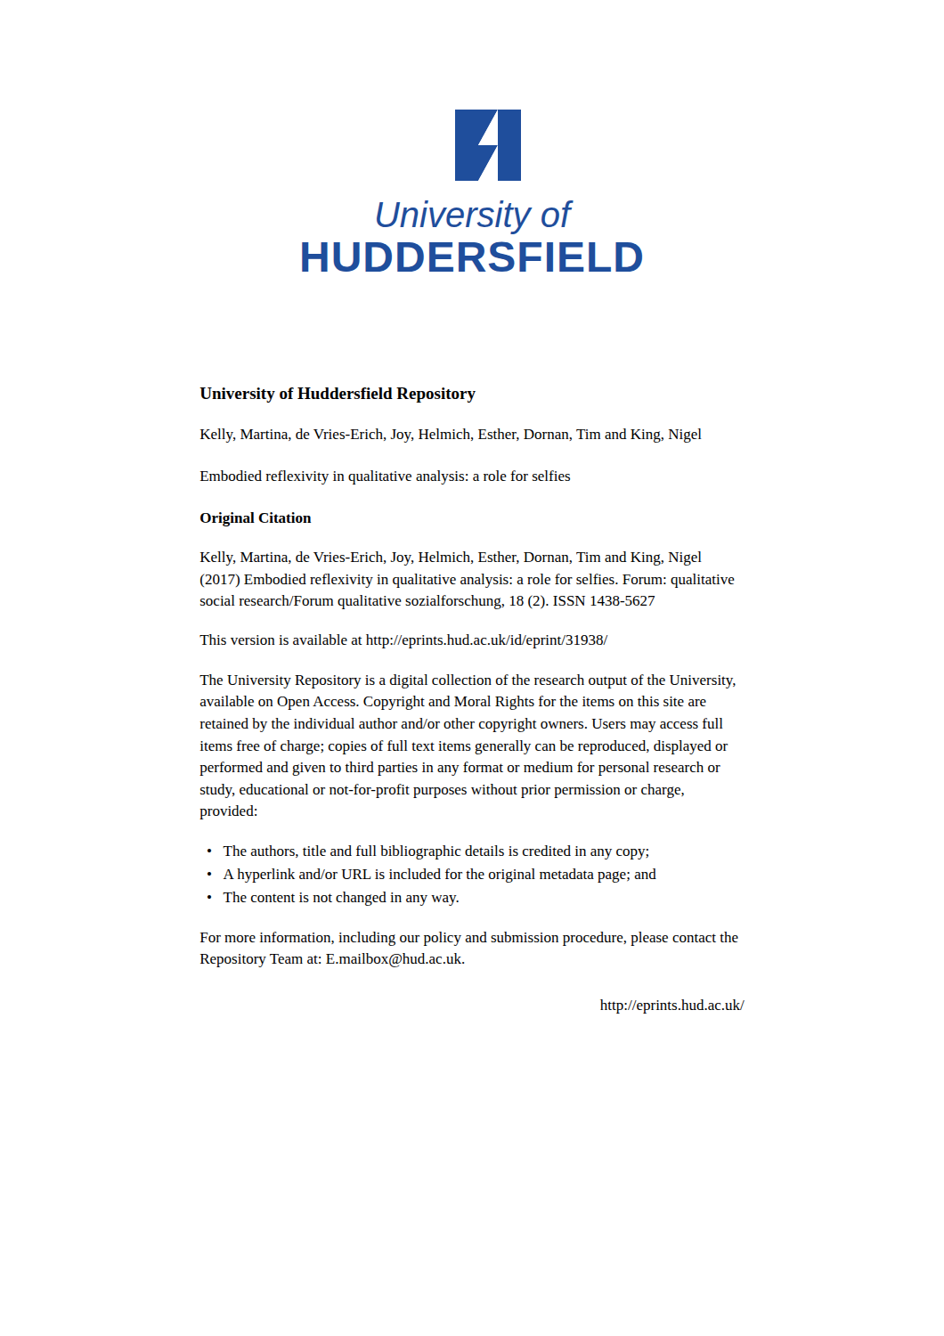University of Huddersfield University of HUDDERSFIELD
University of Huddersfield Repository
Kelly, Martina, de Vries-Erich, Joy, Helmich, Esther, Dornan, Tim and King, Nigel
Embodied reflexivity in qualitative analysis: a role for selfies
Original Citation
Kelly, Martina, de Vries-Erich, Joy, Helmich, Esther, Dornan, Tim and King, Nigel (2017) Embodied reflexivity in qualitative analysis: a role for selfies. Forum: qualitative social research/Forum qualitative sozialforschung, 18 (2). ISSN 1438-5627
This version is available at http://eprints.hud.ac.uk/id/eprint/31938/
The University Repository is a digital collection of the research output of the University, available on Open Access. Copyright and Moral Rights for the items on this site are retained by the individual author and/or other copyright owners. Users may access full items free of charge; copies of full text items generally can be reproduced, displayed or performed and given to third parties in any format or medium for personal research or study, educational or not-for-profit purposes without prior permission or charge, provided:
The authors, title and full bibliographic details is credited in any copy;
A hyperlink and/or URL is included for the original metadata page; and
The content is not changed in any way.
For more information, including our policy and submission procedure, please contact the Repository Team at: E.mailbox@hud.ac.uk.
http://eprints.hud.ac.uk/